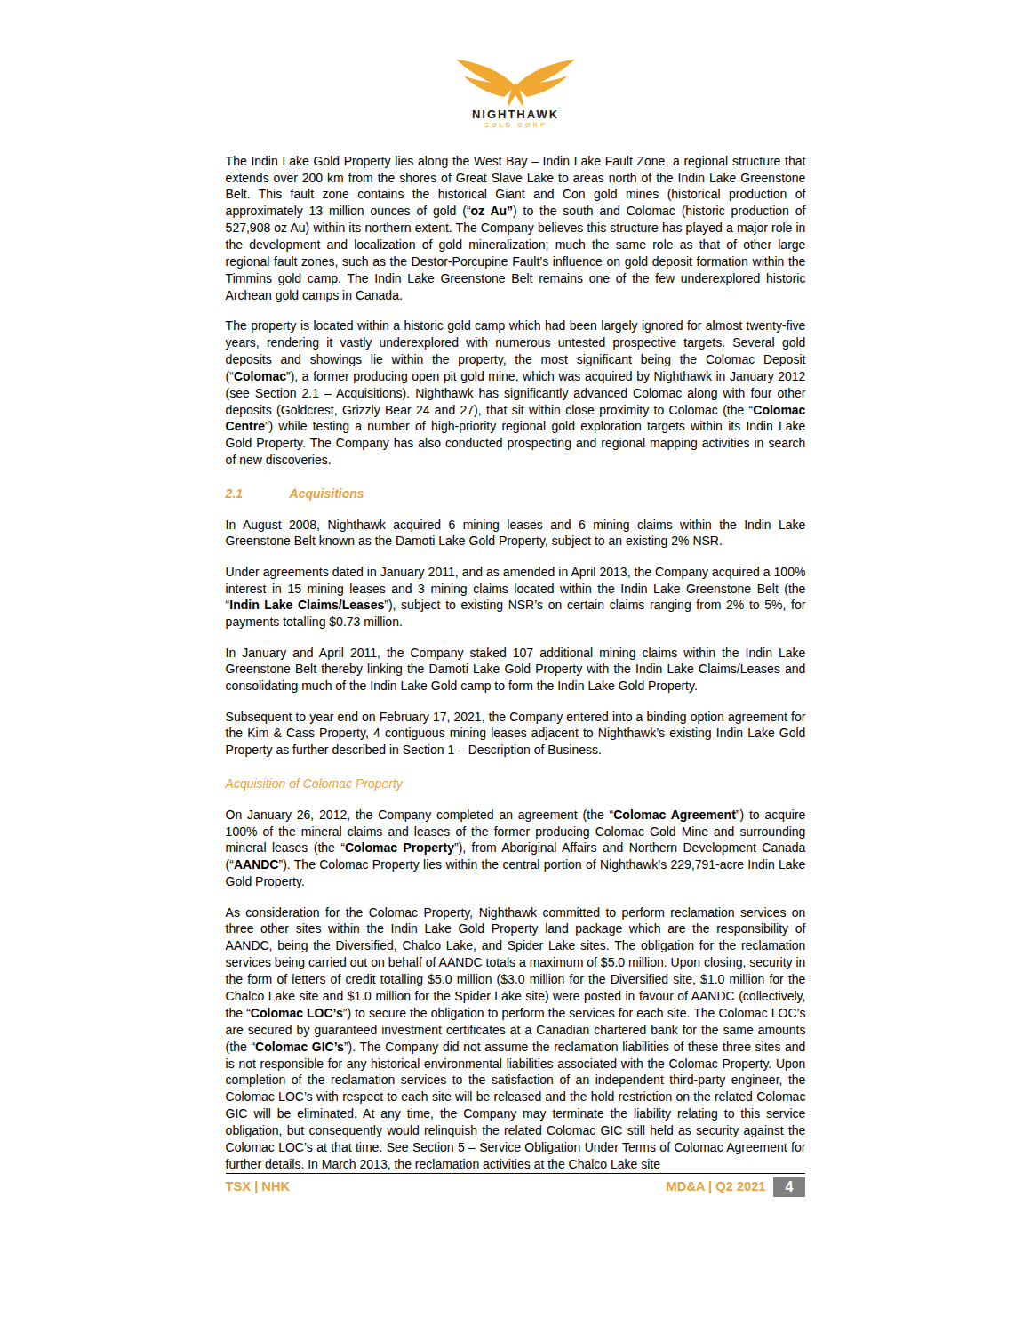NIGHTHAWK GOLD CORP
The Indin Lake Gold Property lies along the West Bay – Indin Lake Fault Zone, a regional structure that extends over 200 km from the shores of Great Slave Lake to areas north of the Indin Lake Greenstone Belt. This fault zone contains the historical Giant and Con gold mines (historical production of approximately 13 million ounces of gold (“oz Au”) to the south and Colomac (historic production of 527,908 oz Au) within its northern extent. The Company believes this structure has played a major role in the development and localization of gold mineralization; much the same role as that of other large regional fault zones, such as the Destor-Porcupine Fault’s influence on gold deposit formation within the Timmins gold camp. The Indin Lake Greenstone Belt remains one of the few underexplored historic Archean gold camps in Canada.
The property is located within a historic gold camp which had been largely ignored for almost twenty-five years, rendering it vastly underexplored with numerous untested prospective targets. Several gold deposits and showings lie within the property, the most significant being the Colomac Deposit (“Colomac”), a former producing open pit gold mine, which was acquired by Nighthawk in January 2012 (see Section 2.1 – Acquisitions). Nighthawk has significantly advanced Colomac along with four other deposits (Goldcrest, Grizzly Bear 24 and 27), that sit within close proximity to Colomac (the “Colomac Centre”) while testing a number of high-priority regional gold exploration targets within its Indin Lake Gold Property. The Company has also conducted prospecting and regional mapping activities in search of new discoveries.
2.1 Acquisitions
In August 2008, Nighthawk acquired 6 mining leases and 6 mining claims within the Indin Lake Greenstone Belt known as the Damoti Lake Gold Property, subject to an existing 2% NSR.
Under agreements dated in January 2011, and as amended in April 2013, the Company acquired a 100% interest in 15 mining leases and 3 mining claims located within the Indin Lake Greenstone Belt (the “Indin Lake Claims/Leases”), subject to existing NSR’s on certain claims ranging from 2% to 5%, for payments totalling $0.73 million.
In January and April 2011, the Company staked 107 additional mining claims within the Indin Lake Greenstone Belt thereby linking the Damoti Lake Gold Property with the Indin Lake Claims/Leases and consolidating much of the Indin Lake Gold camp to form the Indin Lake Gold Property.
Subsequent to year end on February 17, 2021, the Company entered into a binding option agreement for the Kim & Cass Property, 4 contiguous mining leases adjacent to Nighthawk’s existing Indin Lake Gold Property as further described in Section 1 – Description of Business.
Acquisition of Colomac Property
On January 26, 2012, the Company completed an agreement (the “Colomac Agreement”) to acquire 100% of the mineral claims and leases of the former producing Colomac Gold Mine and surrounding mineral leases (the “Colomac Property”), from Aboriginal Affairs and Northern Development Canada (“AANDC”). The Colomac Property lies within the central portion of Nighthawk’s 229,791-acre Indin Lake Gold Property.
As consideration for the Colomac Property, Nighthawk committed to perform reclamation services on three other sites within the Indin Lake Gold Property land package which are the responsibility of AANDC, being the Diversified, Chalco Lake, and Spider Lake sites. The obligation for the reclamation services being carried out on behalf of AANDC totals a maximum of $5.0 million. Upon closing, security in the form of letters of credit totalling $5.0 million ($3.0 million for the Diversified site, $1.0 million for the Chalco Lake site and $1.0 million for the Spider Lake site) were posted in favour of AANDC (collectively, the “Colomac LOC’s”) to secure the obligation to perform the services for each site. The Colomac LOC’s are secured by guaranteed investment certificates at a Canadian chartered bank for the same amounts (the “Colomac GIC’s”). The Company did not assume the reclamation liabilities of these three sites and is not responsible for any historical environmental liabilities associated with the Colomac Property. Upon completion of the reclamation services to the satisfaction of an independent third-party engineer, the Colomac LOC’s with respect to each site will be released and the hold restriction on the related Colomac GIC will be eliminated. At any time, the Company may terminate the liability relating to this service obligation, but consequently would relinquish the related Colomac GIC still held as security against the Colomac LOC’s at that time. See Section 5 – Service Obligation Under Terms of Colomac Agreement for further details. In March 2013, the reclamation activities at the Chalco Lake site
TSX | NHK
MD&A | Q2 2021 4